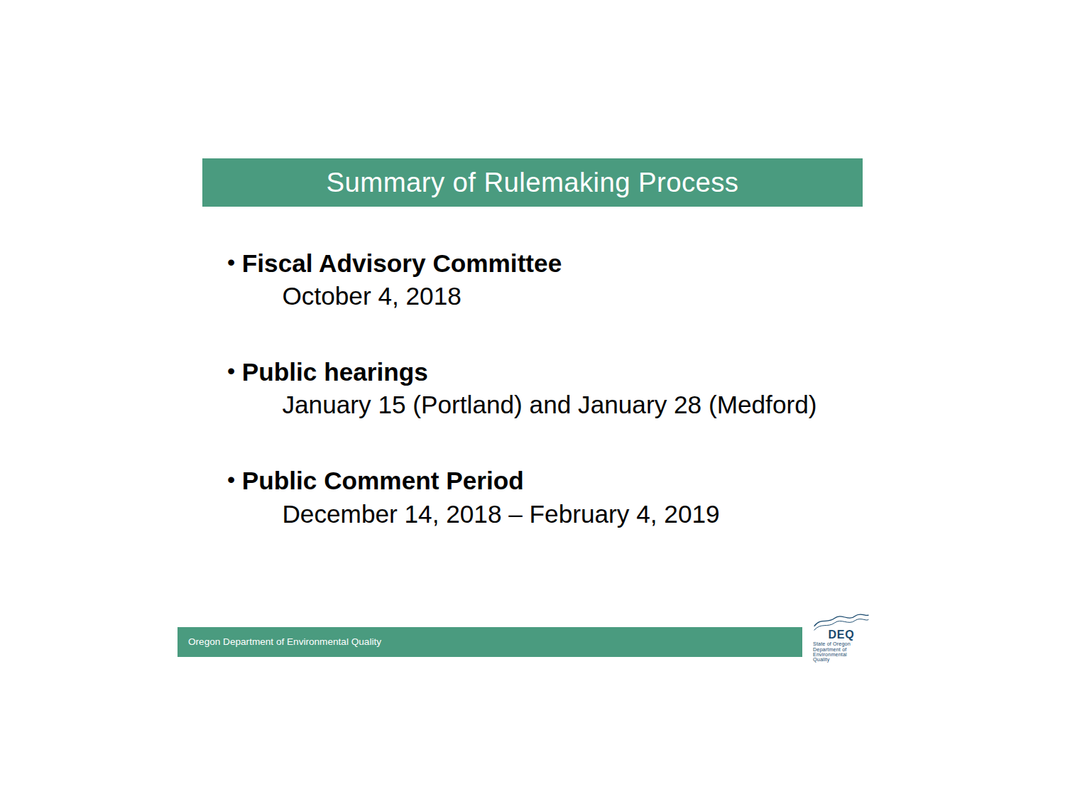Summary of Rulemaking Process
• Fiscal Advisory Committee
October 4, 2018
• Public hearings
January 15 (Portland) and January 28 (Medford)
• Public Comment Period
December 14, 2018 – February 4, 2019
Oregon Department of Environmental Quality
DEQ State of Oregon
Department of
Environmental
Quality